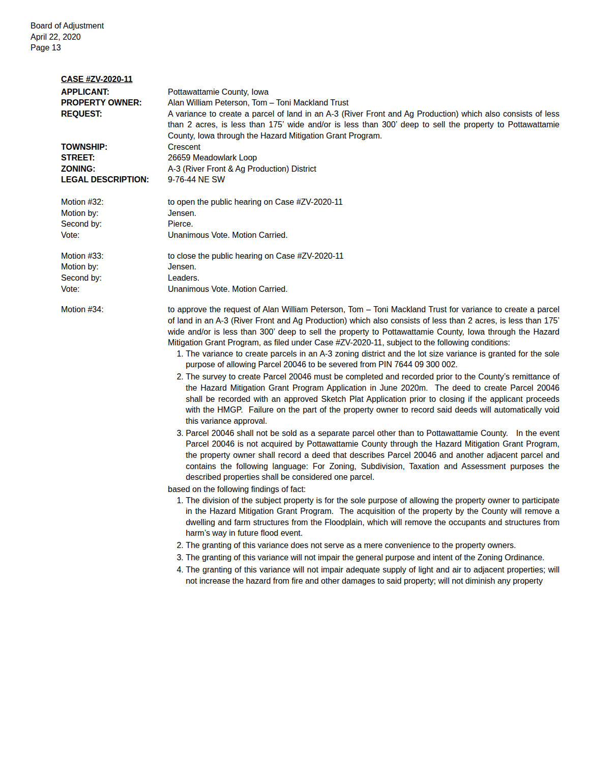Board of Adjustment
April 22, 2020
Page 13
CASE #ZV-2020-11
| APPLICANT: | Pottawattamie County, Iowa |
| PROPERTY OWNER: | Alan William Peterson, Tom – Toni Mackland Trust |
| REQUEST: | A variance to create a parcel of land in an A-3 (River Front and Ag Production) which also consists of less than 2 acres, is less than 175’ wide and/or is less than 300’ deep to sell the property to Pottawattamie County, Iowa through the Hazard Mitigation Grant Program. |
| TOWNSHIP: | Crescent |
| STREET: | 26659 Meadowlark Loop |
| ZONING: | A-3 (River Front & Ag Production) District |
| LEGAL DESCRIPTION: | 9-76-44 NE SW |
| Motion #32: | to open the public hearing on Case #ZV-2020-11 |
| Motion by: | Jensen. |
| Second by: | Pierce. |
| Vote: | Unanimous Vote. Motion Carried. |
| Motion #33: | to close the public hearing on Case #ZV-2020-11 |
| Motion by: | Jensen. |
| Second by: | Leaders. |
| Vote: | Unanimous Vote. Motion Carried. |
| Motion #34: | to approve the request of Alan William Peterson, Tom – Toni Mackland Trust for variance to create a parcel of land in an A-3 (River Front and Ag Production) which also consists of less than 2 acres, is less than 175’ wide and/or is less than 300’ deep to sell the property to Pottawattamie County, Iowa through the Hazard Mitigation Grant Program, as filed under Case #ZV-2020-11, subject to the following conditions: The variance to create parcels in an A-3 zoning district and the lot size variance is granted for the sole purpose of allowing Parcel 20046 to be severed from PIN 7644 09 300 002. The survey to create Parcel 20046 must be completed and recorded prior to the County’s remittance of the Hazard Mitigation Grant Program Application in June 2020m. The deed to create Parcel 20046 shall be recorded with an approved Sketch Plat Application prior to closing if the applicant proceeds with the HMGP. Failure on the part of the property owner to record said deeds will automatically void this variance approval. Parcel 20046 shall not be sold as a separate parcel other than to Pottawattamie County. In the event Parcel 20046 is not acquired by Pottawattamie County through the Hazard Mitigation Grant Program, the property owner shall record a deed that describes Parcel 20046 and another adjacent parcel and contains the following language: For Zoning, Subdivision, Taxation and Assessment purposes the described properties shall be considered one parcel. based on the following findings of fact: The division of the subject property is for the sole purpose of allowing the property owner to participate in the Hazard Mitigation Grant Program. The acquisition of the property by the County will remove a dwelling and farm structures from the Floodplain, which will remove the occupants and structures from harm’s way in future flood event. The granting of this variance does not serve as a mere convenience to the property owners. The granting of this variance will not impair the general purpose and intent of the Zoning Ordinance. The granting of this variance will not impair adequate supply of light and air to adjacent properties; will not increase the hazard from fire and other damages to said property; will not diminish any property |